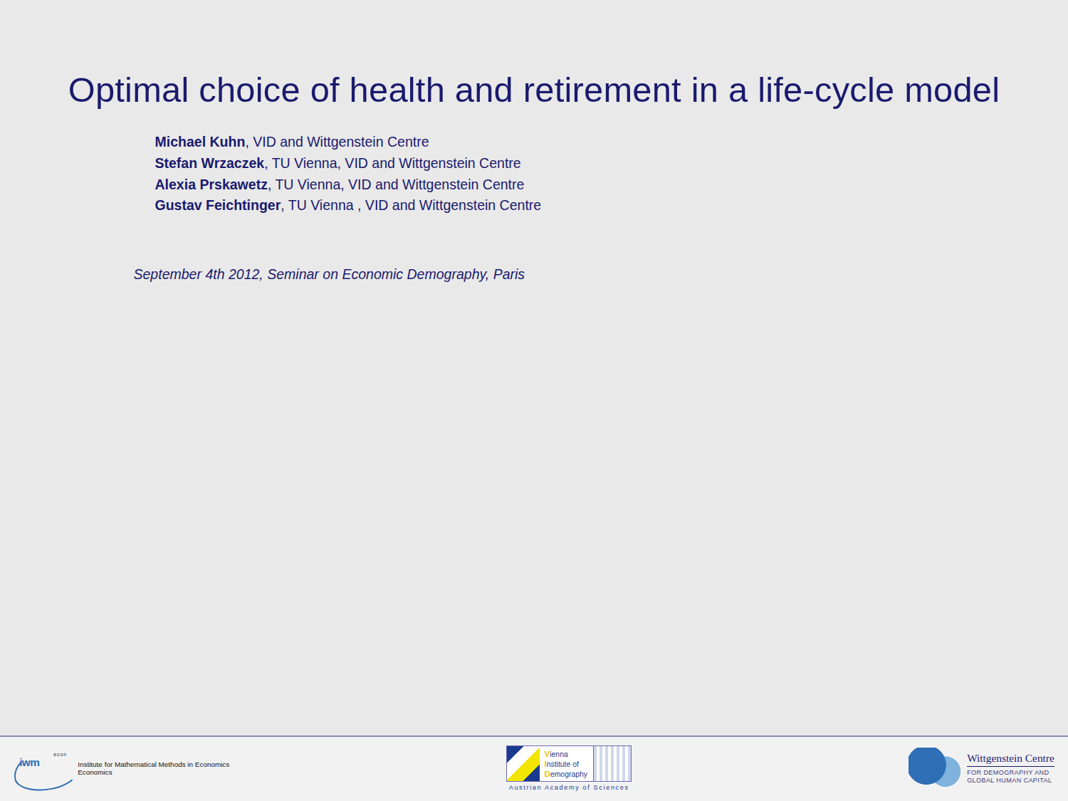Optimal choice of health and retirement in a life-cycle model
Michael Kuhn, VID and Wittgenstein Centre
Stefan Wrzaczek, TU Vienna, VID and Wittgenstein Centre
Alexia Prskawetz, TU Vienna, VID and Wittgenstein Centre
Gustav Feichtinger, TU Vienna , VID and Wittgenstein Centre
September 4th 2012, Seminar on Economic Demography, Paris
iwm
econ
Institute for Mathematical Methods in Economics
Economics
Vienna
Institute of
Demography
Austrian Academy of Sciences
Wittgenstein Centre
FOR DEMOGRAPHY AND
GLOBAL HUMAN CAPITAL